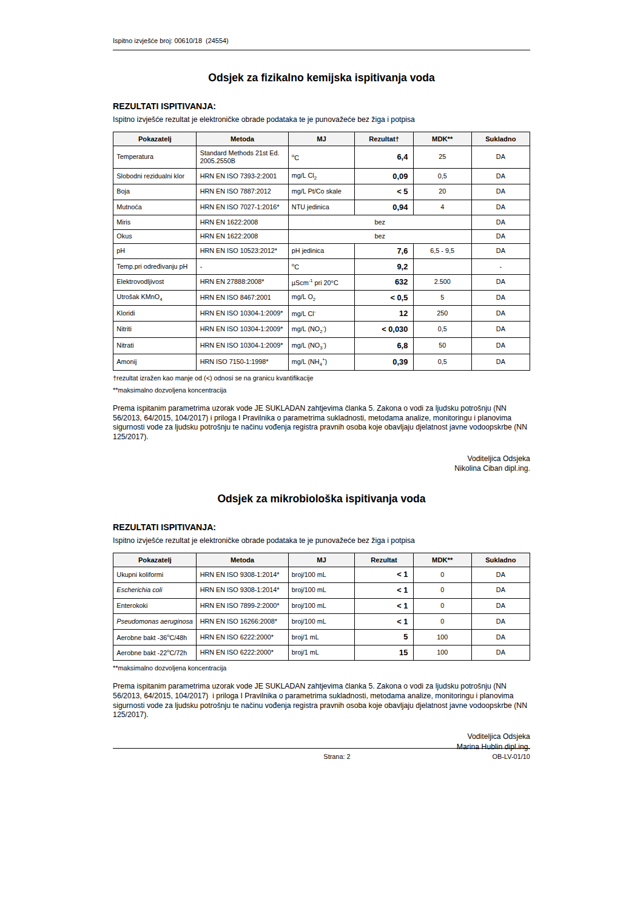Ispitno izvješće broj: 00610/18 (24554)
Odsjek za fizikalno kemijska ispitivanja voda
REZULTATI ISPITIVANJA:
Ispitno izvješće rezultat je elektroničke obrade podataka te je punovažeće bez žiga i potpisa
| Pokazatelj | Metoda | MJ | Rezultat† | MDK** | Sukladno |
| --- | --- | --- | --- | --- | --- |
| Temperatura | Standard Methods 21st Ed. 2005.2550B | o C | 6,4 | 25 | DA |
| Slobodni rezidualni klor | HRN EN ISO 7393-2:2001 | mg/L Cl 2 | 0,09 | 0,5 | DA |
| Boja | HRN EN ISO 7887:2012 | mg/L Pt/Co skale | < 5 | 20 | DA |
| Mutnoća | HRN EN ISO 7027-1:2016* | NTU jedinica | 0,94 | 4 | DA |
| Miris | HRN EN 1622:2008 | bez | DA |
| Okus | HRN EN 1622:2008 | bez | DA |
| pH | HRN EN ISO 10523:2012* | pH jedinica | 7,6 | 6,5 - 9,5 | DA |
| Temp.pri određivanju pH | - | o C | 9,2 | | - |
| Elektrovodljivost | HRN EN 27888:2008* | µScm -1 pri 20°C | 632 | 2.500 | DA |
| Utrošak KMnO 4 | HRN EN ISO 8467:2001 | mg/L O 2 | < 0,5 | 5 | DA |
| Kloridi | HRN EN ISO 10304-1:2009* | mg/L Cl - | 12 | 250 | DA |
| Nitriti | HRN EN ISO 10304-1:2009* | mg/L (NO 2 - ) | < 0,030 | 0,5 | DA |
| Nitrati | HRN EN ISO 10304-1:2009* | mg/L (NO 3 - ) | 6,8 | 50 | DA |
| Amonij | HRN ISO 7150-1:1998* | mg/L (NH 4 + ) | 0,39 | 0,5 | DA |
†rezultat izražen kao manje od (<) odnosi se na granicu kvantifikacije
**maksimalno dozvoljena koncentracija
Prema ispitanim parametrima uzorak vode JE SUKLADAN zahtjevima članka 5. Zakona o vodi za ljudsku potrošnju (NN 56/2013, 64/2015, 104/2017) i priloga I Pravilnika o parametrima sukladnosti, metodama analize, monitoringu i planovima sigurnosti vode za ljudsku potrošnju te načinu vođenja registra pravnih osoba koje obavljaju djelatnost javne vodoopskrbe (NN 125/2017).
Voditeljica Odsjeka
Nikolina Ciban dipl.ing.
Odsjek za mikrobiološka ispitivanja voda
REZULTATI ISPITIVANJA:
Ispitno izvješće rezultat je elektroničke obrade podataka te je punovažeće bez žiga i potpisa
| Pokazatelj | Metoda | MJ | Rezultat | MDK** | Sukladno |
| --- | --- | --- | --- | --- | --- |
| Ukupni koliformi | HRN EN ISO 9308-1:2014* | broj/100 mL | < 1 | 0 | DA |
| Escherichia coli | HRN EN ISO 9308-1:2014* | broj/100 mL | < 1 | 0 | DA |
| Enterokoki | HRN EN ISO 7899-2:2000* | broj/100 mL | < 1 | 0 | DA |
| Pseudomonas aeruginosa | HRN EN ISO 16266:2008* | broj/100 mL | < 1 | 0 | DA |
| Aerobne bakt -36 o C/48h | HRN EN ISO 6222:2000* | broj/1 mL | 5 | 100 | DA |
| Aerobne bakt -22 o C/72h | HRN EN ISO 6222:2000* | broj/1 mL | 15 | 100 | DA |
**maksimalno dozvoljena koncentracija
Prema ispitanim parametrima uzorak vode JE SUKLADAN zahtjevima članka 5. Zakona o vodi za ljudsku potrošnju (NN 56/2013, 64/2015, 104/2017) i priloga I Pravilnika o parametrima sukladnosti, metodama analize, monitoringu i planovima sigurnosti vode za ljudsku potrošnju te načinu vođenja registra pravnih osoba koje obavljaju djelatnost javne vodoopskrbe (NN 125/2017).
Voditeljica Odsjeka
Marina Hublin dipl.ing.
Strana: 2
OB-LV-01/10